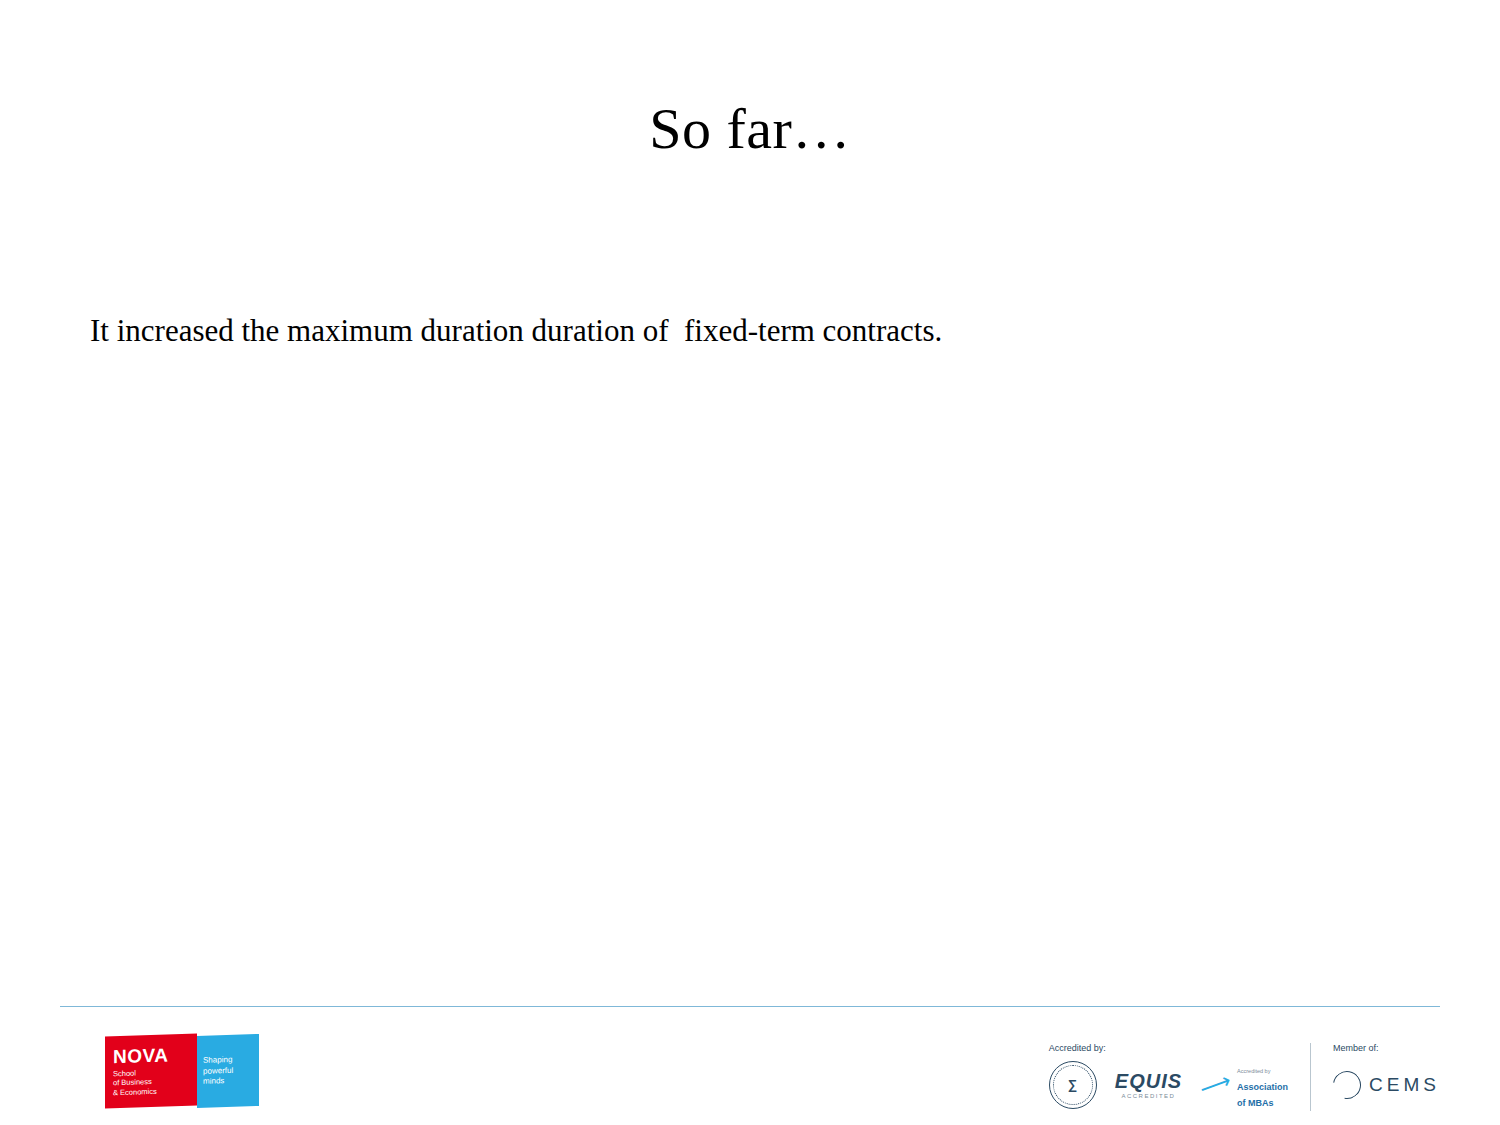So far…
It increased the maximum duration duration of fixed-term contracts.
NOVA
School
of Business
& Economics
Shaping
powerful
minds
Accredited by:
∑
EQUIS
ACCREDITED
⟶ Accredited by
Association
of MBAs
Member of:
CEMS